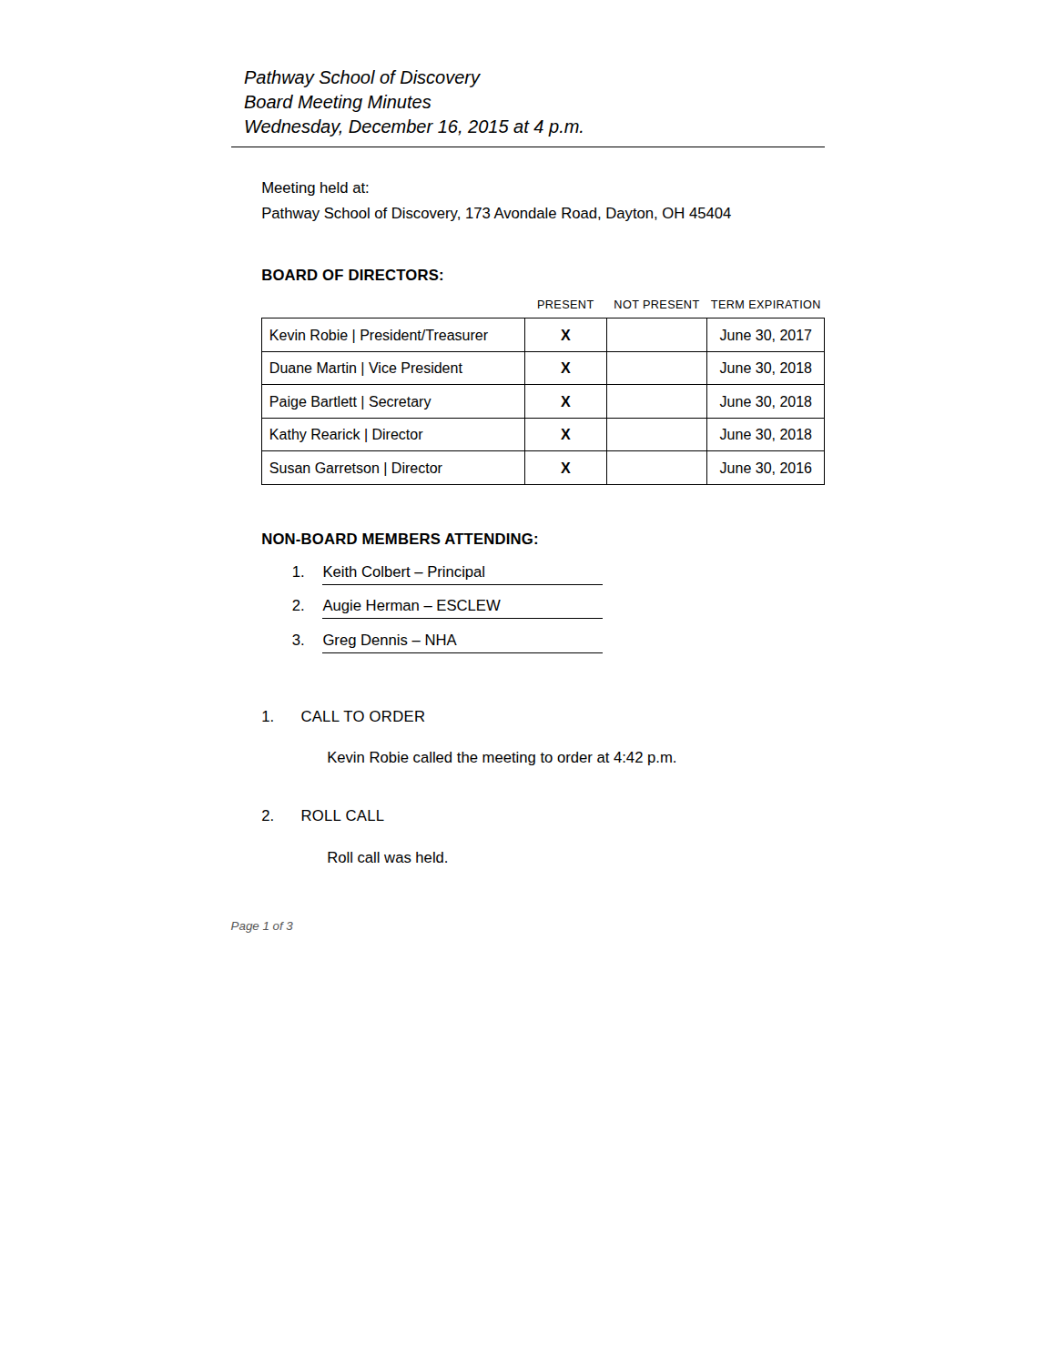Pathway School of Discovery Board Meeting Minutes Wednesday, December 16, 2015 at 4 p.m.
Meeting held at:
Pathway School of Discovery, 173 Avondale Road, Dayton, OH 45404
BOARD OF DIRECTORS:
| | PRESENT | NOT PRESENT | TERM EXPIRATION |
| --- | --- | --- | --- |
| Kevin Robie / President/Treasurer | X | | June 30, 2017 |
| Duane Martin / Vice President | X | | June 30, 2018 |
| Paige Bartlett / Secretary | X | | June 30, 2018 |
| Kathy Rearick / Director | X | | June 30, 2018 |
| Susan Garretson / Director | X | | June 30, 2016 |
NON-BOARD MEMBERS ATTENDING:
Keith Colbert – Principal
Augie Herman – ESCLEW
Greg Dennis – NHA
CALL TO ORDER
Kevin Robie called the meeting to order at 4:42 p.m.
ROLL CALL
Roll call was held.
Page 1 of 3